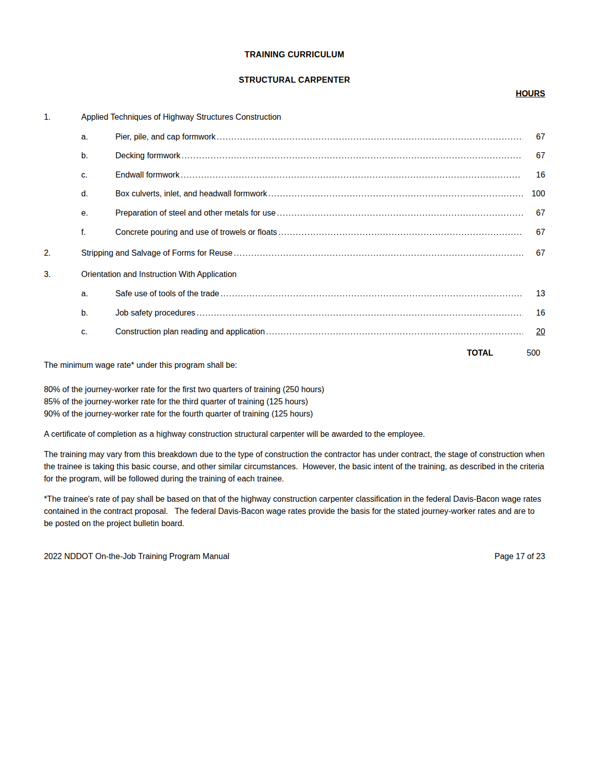TRAINING CURRICULUM
STRUCTURAL CARPENTER
HOURS
1. Applied Techniques of Highway Structures Construction
a. Pier, pile, and cap formwork ..................................................................................................................... 67
b. Decking formwork ..................................................................................................................... 67
c. Endwall formwork ..................................................................................................................... 16
d. Box culverts, inlet, and headwall formwork ..................................................................................................................... 100
e. Preparation of steel and other metals for use ..................................................................................................................... 67
f. Concrete pouring and use of trowels or floats ..................................................................................................................... 67
2. Stripping and Salvage of Forms for Reuse ..................................................................................................................... 67
3. Orientation and Instruction With Application
a. Safe use of tools of the trade ..................................................................................................................... 13
b. Job safety procedures ..................................................................................................................... 16
c. Construction plan reading and application ..................................................................................................................... 20
TOTAL 500
The minimum wage rate* under this program shall be:
80% of the journey-worker rate for the first two quarters of training (250 hours)
85% of the journey-worker rate for the third quarter of training (125 hours)
90% of the journey-worker rate for the fourth quarter of training (125 hours)
A certificate of completion as a highway construction structural carpenter will be awarded to the employee.
The training may vary from this breakdown due to the type of construction the contractor has under contract, the stage of construction when the trainee is taking this basic course, and other similar circumstances. However, the basic intent of the training, as described in the criteria for the program, will be followed during the training of each trainee.
*The trainee's rate of pay shall be based on that of the highway construction carpenter classification in the federal Davis-Bacon wage rates contained in the contract proposal. The federal Davis-Bacon wage rates provide the basis for the stated journey-worker rates and are to be posted on the project bulletin board.
2022 NDDOT On-the-Job Training Program Manual Page 17 of 23